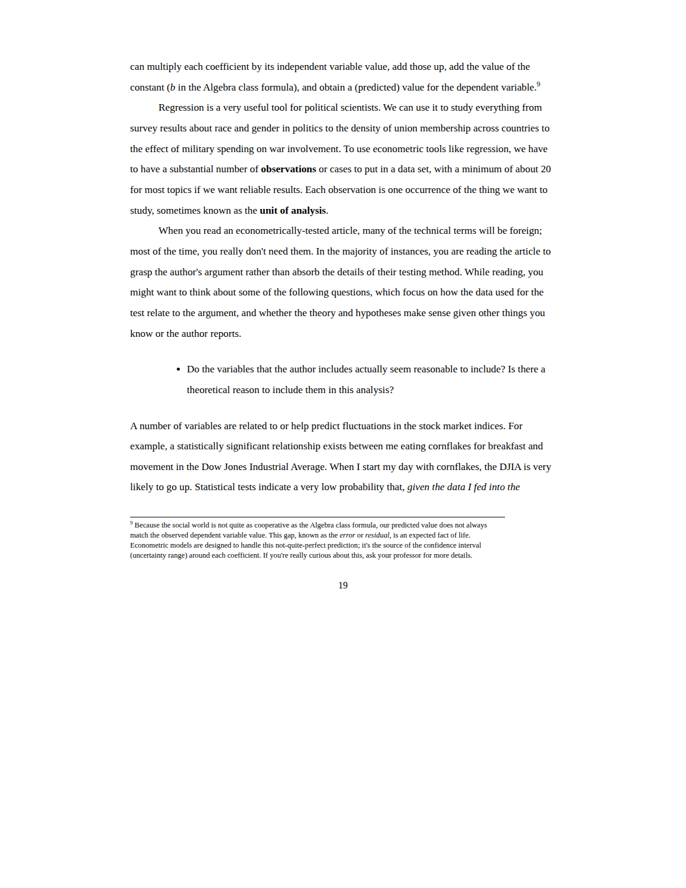can multiply each coefficient by its independent variable value, add those up, add the value of the constant (b in the Algebra class formula), and obtain a (predicted) value for the dependent variable.9
Regression is a very useful tool for political scientists. We can use it to study everything from survey results about race and gender in politics to the density of union membership across countries to the effect of military spending on war involvement. To use econometric tools like regression, we have to have a substantial number of observations or cases to put in a data set, with a minimum of about 20 for most topics if we want reliable results. Each observation is one occurrence of the thing we want to study, sometimes known as the unit of analysis.
When you read an econometrically-tested article, many of the technical terms will be foreign; most of the time, you really don't need them. In the majority of instances, you are reading the article to grasp the author's argument rather than absorb the details of their testing method. While reading, you might want to think about some of the following questions, which focus on how the data used for the test relate to the argument, and whether the theory and hypotheses make sense given other things you know or the author reports.
Do the variables that the author includes actually seem reasonable to include? Is there a theoretical reason to include them in this analysis?
A number of variables are related to or help predict fluctuations in the stock market indices. For example, a statistically significant relationship exists between me eating cornflakes for breakfast and movement in the Dow Jones Industrial Average. When I start my day with cornflakes, the DJIA is very likely to go up. Statistical tests indicate a very low probability that, given the data I fed into the
9 Because the social world is not quite as cooperative as the Algebra class formula, our predicted value does not always match the observed dependent variable value. This gap, known as the error or residual, is an expected fact of life. Econometric models are designed to handle this not-quite-perfect prediction; it's the source of the confidence interval (uncertainty range) around each coefficient. If you're really curious about this, ask your professor for more details.
19